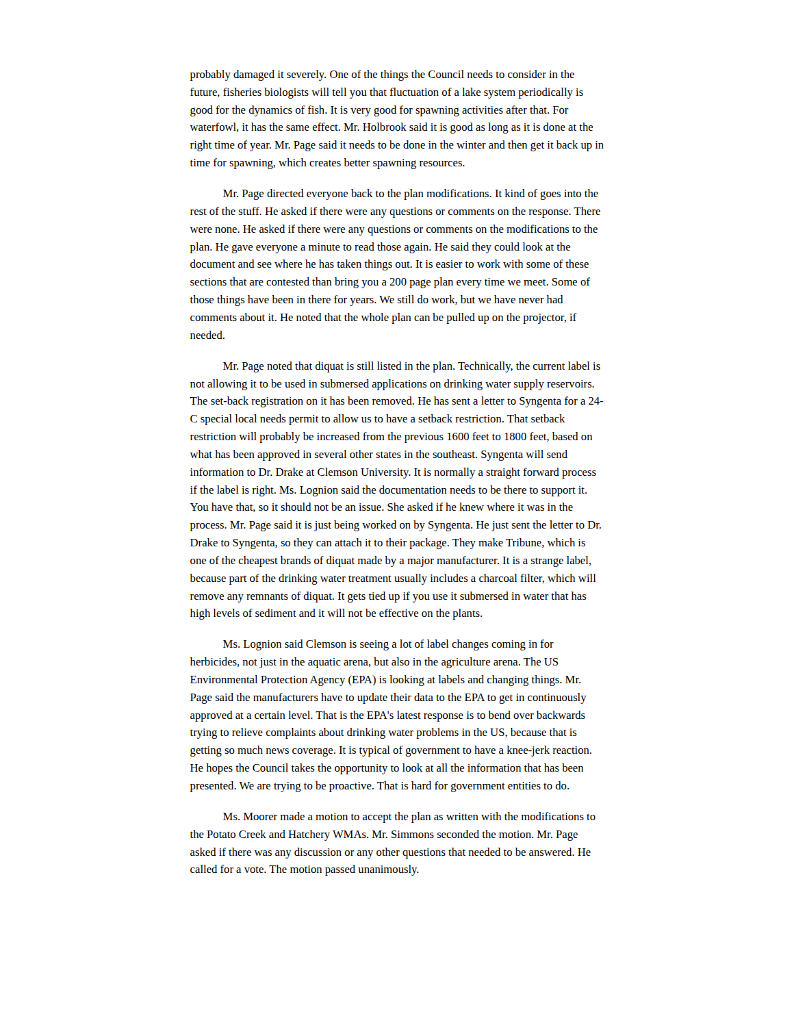probably damaged it severely. One of the things the Council needs to consider in the future, fisheries biologists will tell you that fluctuation of a lake system periodically is good for the dynamics of fish. It is very good for spawning activities after that. For waterfowl, it has the same effect. Mr. Holbrook said it is good as long as it is done at the right time of year. Mr. Page said it needs to be done in the winter and then get it back up in time for spawning, which creates better spawning resources.
Mr. Page directed everyone back to the plan modifications. It kind of goes into the rest of the stuff. He asked if there were any questions or comments on the response. There were none. He asked if there were any questions or comments on the modifications to the plan. He gave everyone a minute to read those again. He said they could look at the document and see where he has taken things out. It is easier to work with some of these sections that are contested than bring you a 200 page plan every time we meet. Some of those things have been in there for years. We still do work, but we have never had comments about it. He noted that the whole plan can be pulled up on the projector, if needed.
Mr. Page noted that diquat is still listed in the plan. Technically, the current label is not allowing it to be used in submersed applications on drinking water supply reservoirs. The set-back registration on it has been removed. He has sent a letter to Syngenta for a 24-C special local needs permit to allow us to have a setback restriction. That setback restriction will probably be increased from the previous 1600 feet to 1800 feet, based on what has been approved in several other states in the southeast. Syngenta will send information to Dr. Drake at Clemson University. It is normally a straight forward process if the label is right. Ms. Lognion said the documentation needs to be there to support it. You have that, so it should not be an issue. She asked if he knew where it was in the process. Mr. Page said it is just being worked on by Syngenta. He just sent the letter to Dr. Drake to Syngenta, so they can attach it to their package. They make Tribune, which is one of the cheapest brands of diquat made by a major manufacturer. It is a strange label, because part of the drinking water treatment usually includes a charcoal filter, which will remove any remnants of diquat. It gets tied up if you use it submersed in water that has high levels of sediment and it will not be effective on the plants.
Ms. Lognion said Clemson is seeing a lot of label changes coming in for herbicides, not just in the aquatic arena, but also in the agriculture arena. The US Environmental Protection Agency (EPA) is looking at labels and changing things. Mr. Page said the manufacturers have to update their data to the EPA to get in continuously approved at a certain level. That is the EPA's latest response is to bend over backwards trying to relieve complaints about drinking water problems in the US, because that is getting so much news coverage. It is typical of government to have a knee-jerk reaction. He hopes the Council takes the opportunity to look at all the information that has been presented. We are trying to be proactive. That is hard for government entities to do.
Ms. Moorer made a motion to accept the plan as written with the modifications to the Potato Creek and Hatchery WMAs. Mr. Simmons seconded the motion. Mr. Page asked if there was any discussion or any other questions that needed to be answered. He called for a vote. The motion passed unanimously.